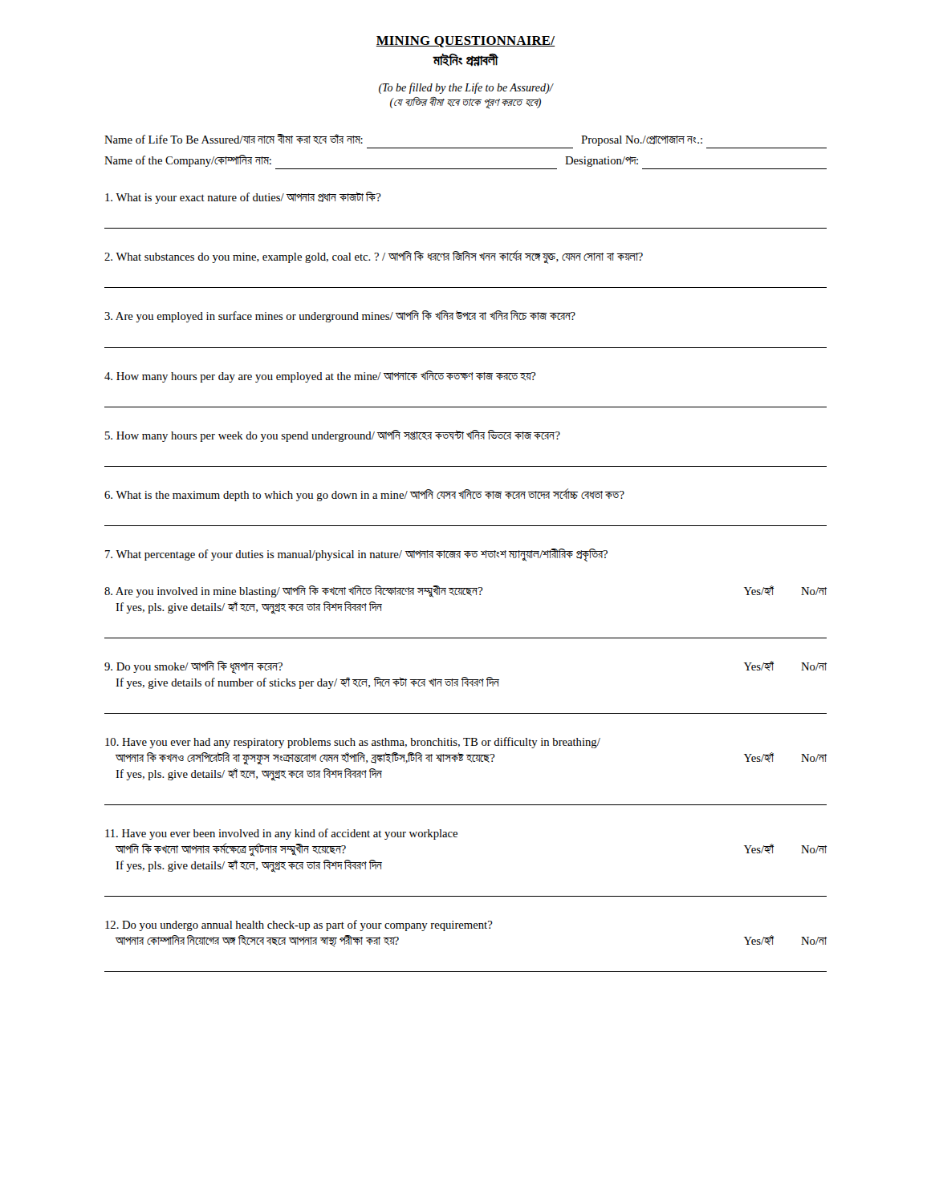MINING QUESTIONNAIRE/
মাইনিং প্রশ্নাবলী
(To be filled by the Life to be Assured)/
(যে ব্যক্তির বীমা হবে তাকে পূরণ করতে হবে)
Name of Life To Be Assured/ যার নামে বীমা করা হবে তাঁর নাম:
Proposal No./ প্রোপোজাল নং.:
Name of the Company/ কোম্পানির নাম:
Designation/ পদ:
1. What is your exact nature of duties/ আপনার প্রধান কাজটা কি?
2. What substances do you mine, example gold, coal etc. ? / আপনি কি ধরণের জিনিস খনন কার্যের সঙ্গে যুক্ত, যেমন সোনা বা কয়লা?
3. Are you employed in surface mines or underground mines/ আপনি কি খনির উপরে বা খনির নিচে কাজ করেন?
4. How many hours per day are you employed at the mine/ আপনাকে খনিতে কতক্ষণ কাজ করতে হয়?
5. How many hours per week do you spend underground/ আপনি সপ্তাহের কতঘন্টা খনির ভিতরে কাজ করেন?
6. What is the maximum depth to which you go down in a mine/ আপনি যেসব খনিতে কাজ করেন তাদের সর্বোচ্চ বেধতা কত?
7. What percentage of your duties is manual/physical in nature/ আপনার কাজের কত শতাংশ ম্যানুয়াল/শারীরিক প্রকৃতির?
8. Are you involved in mine blasting/ আপনি কি কখনো খনিতে বিস্ফোরণের সম্মুখীন হয়েছেন? If yes, pls. give details/ হ্যাঁ হলে, অনুগ্রহ করে তার বিশদ বিবরণ দিন
Yes/হ্যাঁNo/না
9. Do you smoke/ আপনি কি ধূমপান করেন? If yes, give details of number of sticks per day/ হ্যাঁ হলে, দিনে কটা করে খান তার বিবরণ দিন
Yes/হ্যাঁNo/না
10. Have you ever had any respiratory problems such as asthma, bronchitis, TB or difficulty in breathing/ আপনার কি কখনও রেসপিরেটরি বা ফুসফুস সংক্রান্তরোগ যেমন হাঁপানি, ব্রঙ্কাইটিস,টিবি বা শ্বাসকষ্ট হয়েছে? If yes, pls. give details/ হ্যাঁ হলে, অনুগ্রহ করে তার বিশদ বিবরণ দিন
Yes/হ্যাঁNo/না
11. Have you ever been involved in any kind of accident at your workplace আপনি কি কখনো আপনার কর্মক্ষেত্রে দুর্ঘটনার সম্মুখীন হয়েছেন? If yes, pls. give details/ হ্যাঁ হলে, অনুগ্রহ করে তার বিশদ বিবরণ দিন
Yes/হ্যাঁNo/না
12. Do you undergo annual health check-up as part of your company requirement? আপনার কোম্পানির নিয়োগের অঙ্গ হিসেবে বছরে আপনার স্বাস্থ্য পরীক্ষা করা হয়?
Yes/হ্যাঁNo/না